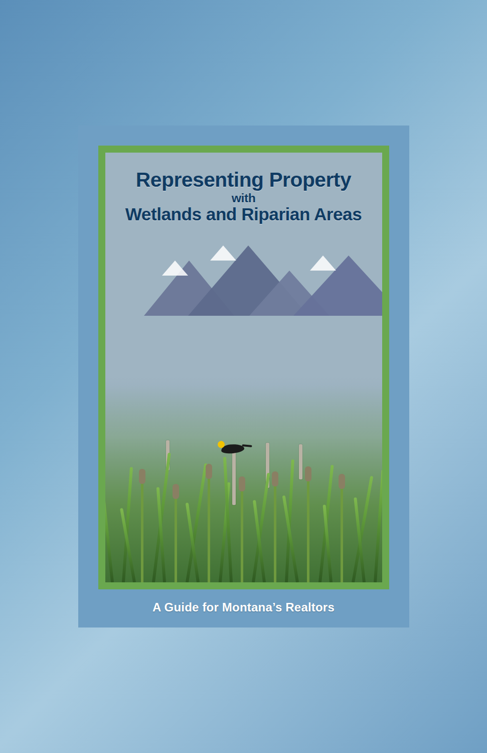Representing Property with Wetlands and Riparian Areas
A Guide for Montana’s Realtors